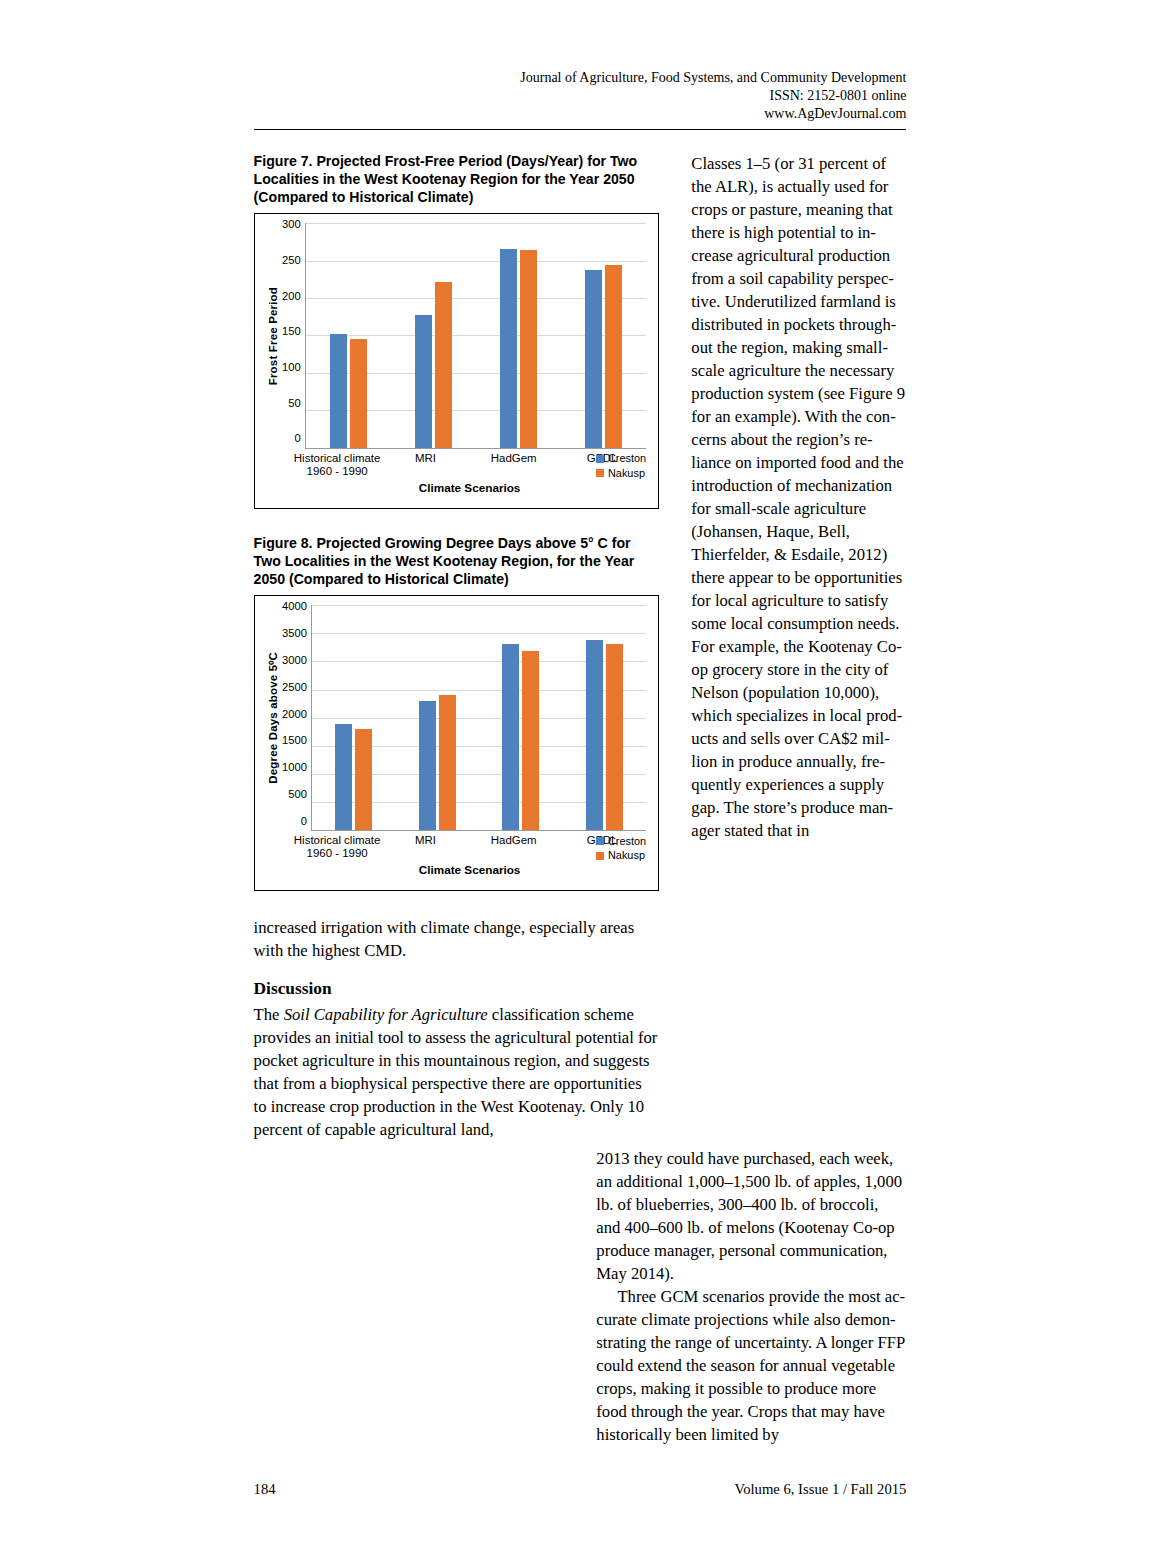Journal of Agriculture, Food Systems, and Community Development
ISSN: 2152-0801 online
www.AgDevJournal.com
Figure 7. Projected Frost-Free Period (Days/Year) for Two Localities in the West Kootenay Region for the Year 2050 (Compared to Historical Climate)
Frost Free Period
300 250 200 150 100 50 0
Historical climate
1960 - 1990
MRI
HadGem
GFDL
Climate Scenarios
Creston
Nakusp
Figure 8. Projected Growing Degree Days above 5° C for Two Localities in the West Kootenay Region, for the Year 2050 (Compared to Historical Climate)
Degree Days above 5⁰C
4000 3500 3000 2500 2000 1500 1000 500 0
Historical climate
1960 - 1990
MRI
HadGem
GFDL
Climate Scenarios
Creston
Nakusp
increased irrigation with climate change, especially areas with the highest CMD.
Discussion
The Soil Capability for Agriculture classification scheme provides an initial tool to assess the agricultural potential for pocket agriculture in this mountainous region, and suggests that from a biophysical perspective there are opportunities to increase crop production in the West Kootenay. Only 10 percent of capable agricultural land,
Classes 1–5 (or 31 percent of the ALR), is actually used for crops or pasture, meaning that there is high potential to increase agricultural production from a soil capability perspective. Underutilized farmland is distributed in pockets throughout the region, making small-scale agriculture the necessary production system (see Figure 9 for an example). With the concerns about the region’s reliance on imported food and the introduction of mechanization for small-scale agriculture (Johansen, Haque, Bell, Thierfelder, & Esdaile, 2012) there appear to be opportunities for local agriculture to satisfy some local consumption needs. For example, the Kootenay Co-op grocery store in the city of Nelson (population 10,000), which specializes in local products and sells over CA$2 million in produce annually, frequently experiences a supply gap. The store’s produce manager stated that in
2013 they could have purchased, each week, an additional 1,000–1,500 lb. of apples, 1,000 lb. of blueberries, 300–400 lb. of broccoli, and 400–600 lb. of melons (Kootenay Co-op produce manager, personal communication, May 2014).
Three GCM scenarios provide the most accurate climate projections while also demonstrating the range of uncertainty. A longer FFP could extend the season for annual vegetable crops, making it possible to produce more food through the year. Crops that may have historically been limited by
184
Volume 6, Issue 1 / Fall 2015